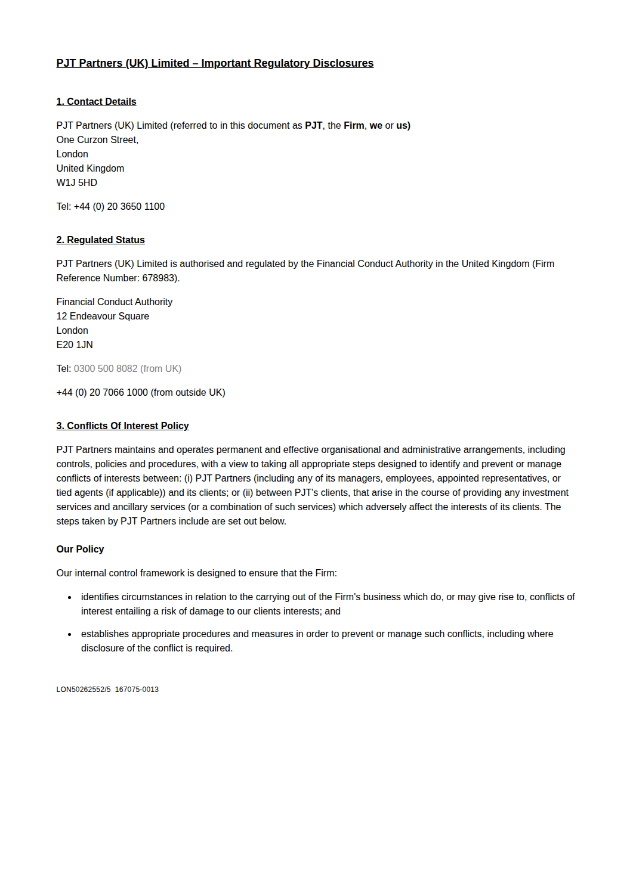PJT Partners (UK) Limited – Important Regulatory Disclosures
1. Contact Details
PJT Partners (UK) Limited (referred to in this document as PJT, the Firm, we or us)
One Curzon Street,
London
United Kingdom
W1J 5HD
Tel: +44 (0) 20 3650 1100
2. Regulated Status
PJT Partners (UK) Limited is authorised and regulated by the Financial Conduct Authority in the United Kingdom (Firm Reference Number: 678983).
Financial Conduct Authority
12 Endeavour Square
London
E20 1JN
Tel: 0300 500 8082 (from UK)
+44 (0) 20 7066 1000 (from outside UK)
3. Conflicts Of Interest Policy
PJT Partners maintains and operates permanent and effective organisational and administrative arrangements, including controls, policies and procedures, with a view to taking all appropriate steps designed to identify and prevent or manage conflicts of interests between: (i) PJT Partners (including any of its managers, employees, appointed representatives, or tied agents (if applicable)) and its clients; or (ii) between PJT's clients, that arise in the course of providing any investment services and ancillary services (or a combination of such services) which adversely affect the interests of its clients. The steps taken by PJT Partners include are set out below.
Our Policy
Our internal control framework is designed to ensure that the Firm:
identifies circumstances in relation to the carrying out of the Firm's business which do, or may give rise to, conflicts of interest entailing a risk of damage to our clients interests; and
establishes appropriate procedures and measures in order to prevent or manage such conflicts, including where disclosure of the conflict is required.
LON50262552/5 167075-0013